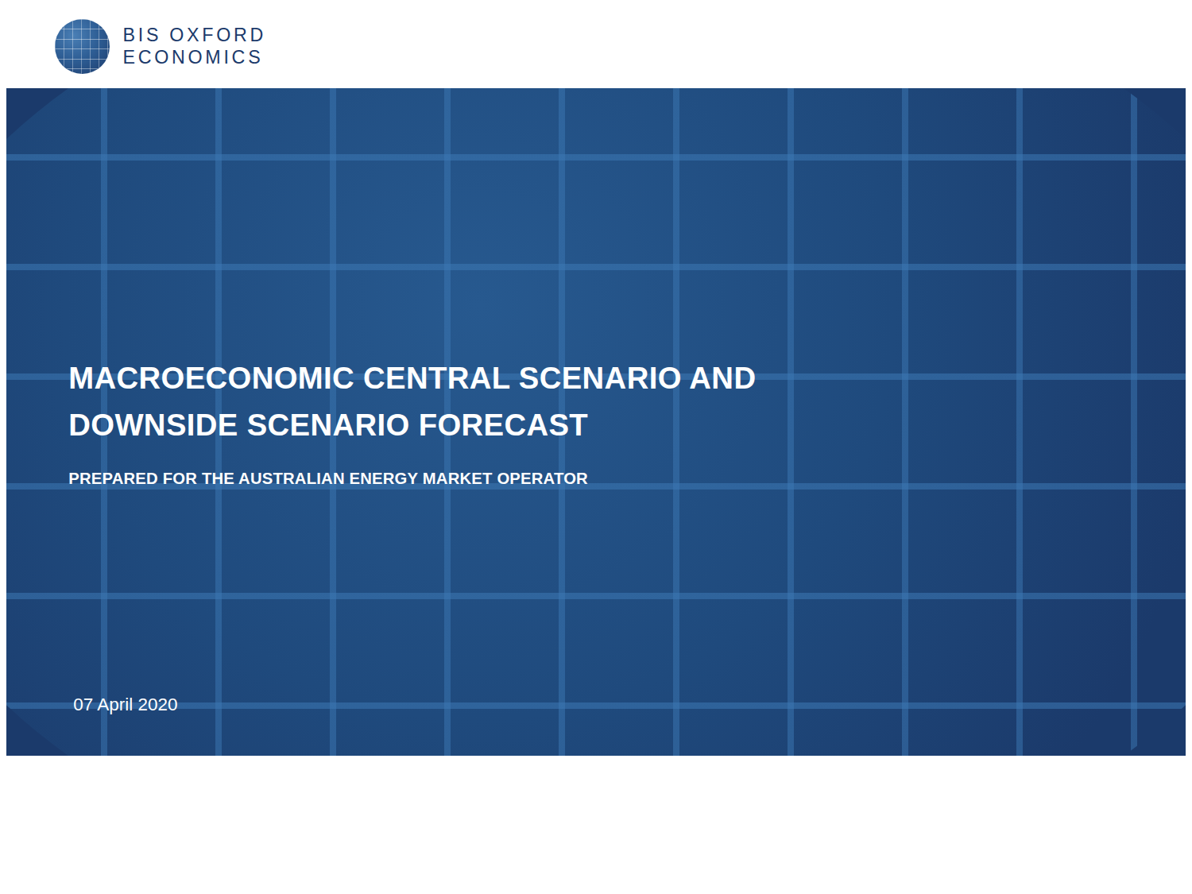BIS OXFORD ECONOMICS
MACROECONOMIC CENTRAL SCENARIO AND DOWNSIDE SCENARIO FORECAST
PREPARED FOR THE AUSTRALIAN ENERGY MARKET OPERATOR
07 April 2020